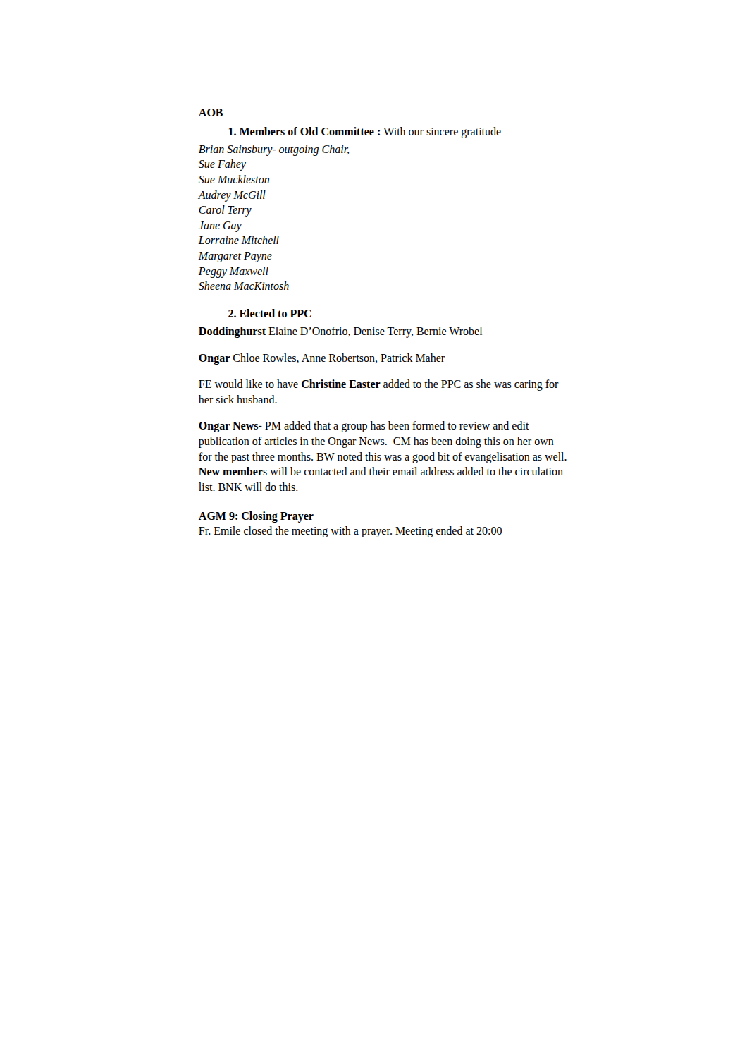AOB
Members of Old Committee : With our sincere gratitude
Brian Sainsbury- outgoing Chair,
Sue Fahey
Sue Muckleston
Audrey McGill
Carol Terry
Jane Gay
Lorraine Mitchell
Margaret Payne
Peggy Maxwell
Sheena MacKintosh
Elected to PPC
Doddinghurst Elaine D’Onofrio, Denise Terry, Bernie Wrobel
Ongar Chloe Rowles, Anne Robertson, Patrick Maher
FE would like to have Christine Easter added to the PPC as she was caring for her sick husband.
Ongar News- PM added that a group has been formed to review and edit publication of articles in the Ongar News. CM has been doing this on her own for the past three months. BW noted this was a good bit of evangelisation as well. New members will be contacted and their email address added to the circulation list. BNK will do this.
AGM 9: Closing Prayer
Fr. Emile closed the meeting with a prayer. Meeting ended at 20:00